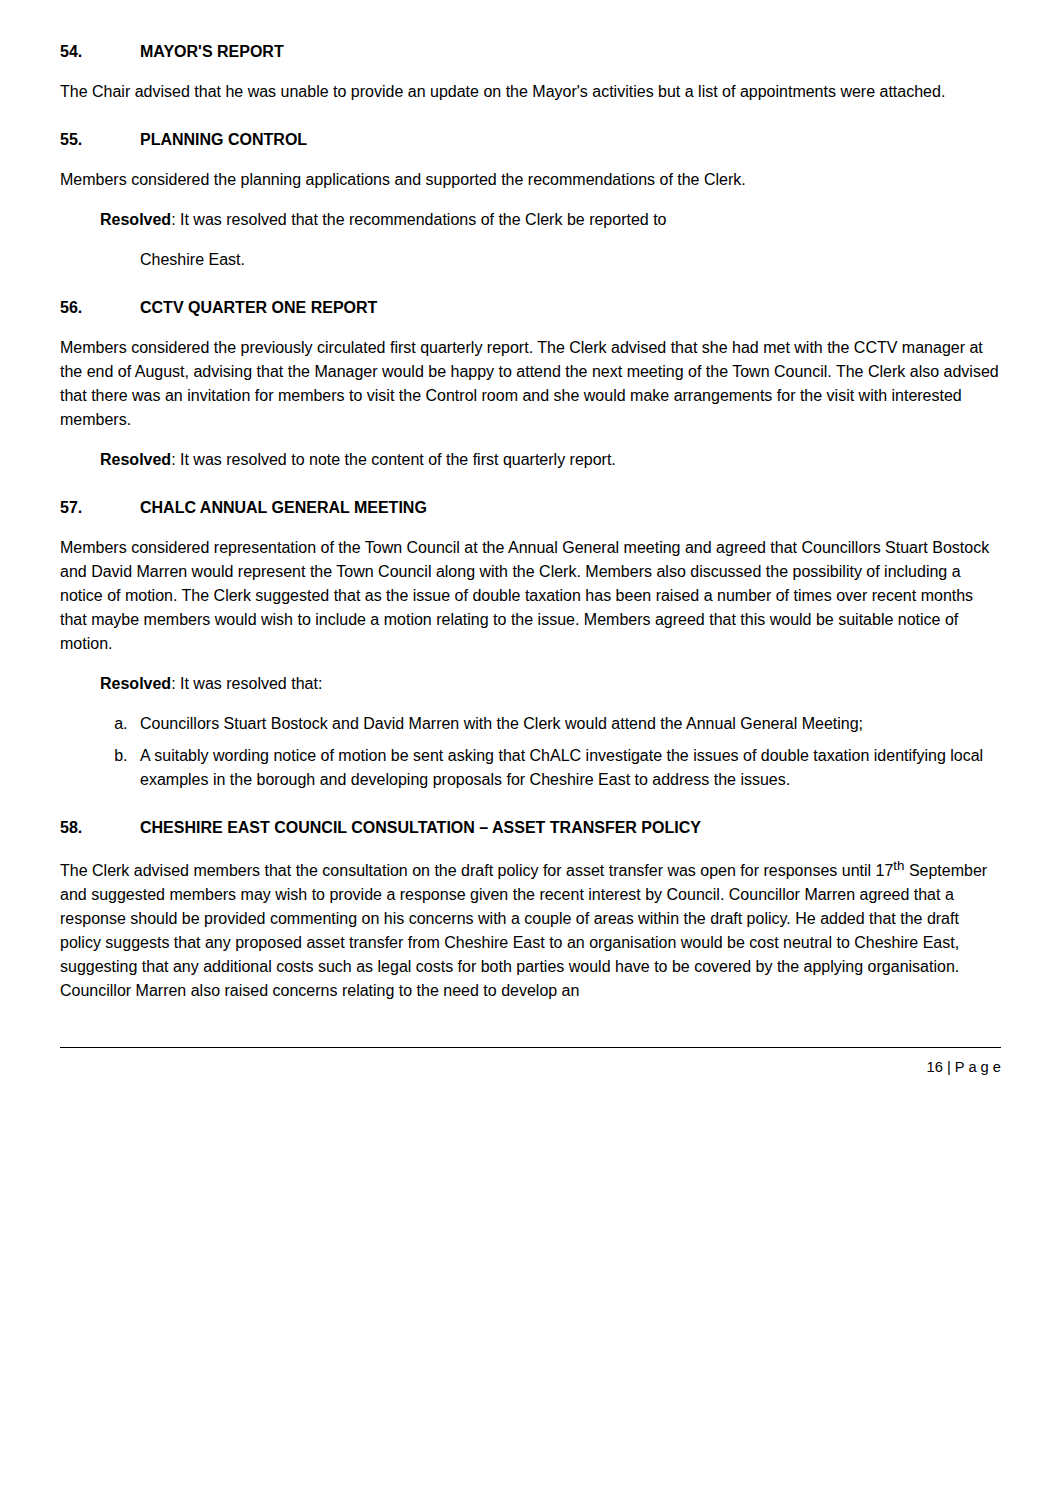54. MAYOR'S REPORT
The Chair advised that he was unable to provide an update on the Mayor's activities but a list of appointments were attached.
55. PLANNING CONTROL
Members considered the planning applications and supported the recommendations of the Clerk.
Resolved: It was resolved that the recommendations of the Clerk be reported to
Cheshire East.
56. CCTV QUARTER ONE REPORT
Members considered the previously circulated first quarterly report. The Clerk advised that she had met with the CCTV manager at the end of August, advising that the Manager would be happy to attend the next meeting of the Town Council. The Clerk also advised that there was an invitation for members to visit the Control room and she would make arrangements for the visit with interested members.
Resolved: It was resolved to note the content of the first quarterly report.
57. CHALC ANNUAL GENERAL MEETING
Members considered representation of the Town Council at the Annual General meeting and agreed that Councillors Stuart Bostock and David Marren would represent the Town Council along with the Clerk. Members also discussed the possibility of including a notice of motion. The Clerk suggested that as the issue of double taxation has been raised a number of times over recent months that maybe members would wish to include a motion relating to the issue. Members agreed that this would be suitable notice of motion.
Resolved: It was resolved that:
Councillors Stuart Bostock and David Marren with the Clerk would attend the Annual General Meeting;
A suitably wording notice of motion be sent asking that ChALC investigate the issues of double taxation identifying local examples in the borough and developing proposals for Cheshire East to address the issues.
58. CHESHIRE EAST COUNCIL CONSULTATION – ASSET TRANSFER POLICY
The Clerk advised members that the consultation on the draft policy for asset transfer was open for responses until 17th September and suggested members may wish to provide a response given the recent interest by Council. Councillor Marren agreed that a response should be provided commenting on his concerns with a couple of areas within the draft policy. He added that the draft policy suggests that any proposed asset transfer from Cheshire East to an organisation would be cost neutral to Cheshire East, suggesting that any additional costs such as legal costs for both parties would have to be covered by the applying organisation. Councillor Marren also raised concerns relating to the need to develop an
16 | P a g e